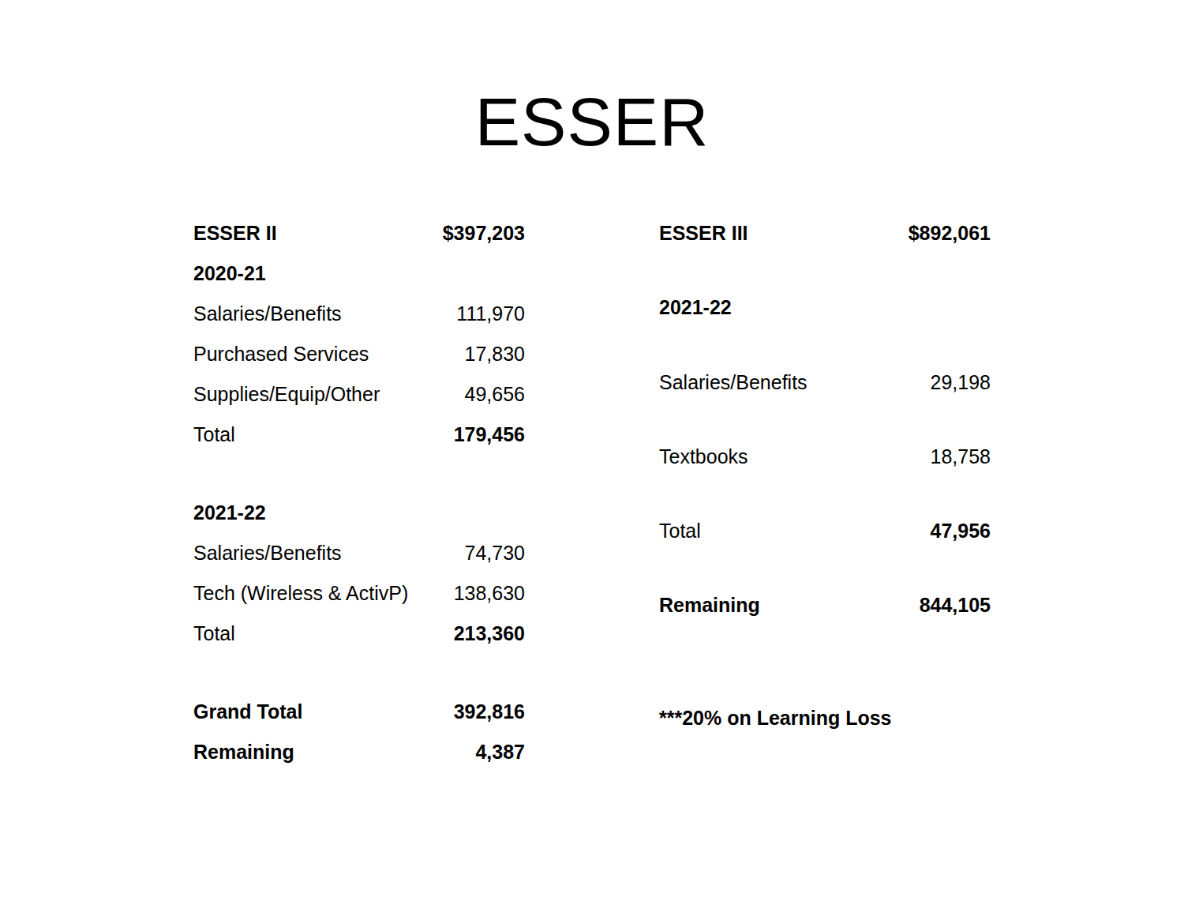ESSER
| ESSER II | $397,203 |
| 2020-21 | |
| Salaries/Benefits | 111,970 |
| Purchased Services | 17,830 |
| Supplies/Equip/Other | 49,656 |
| Total | 179,456 |
| 2021-22 | |
| Salaries/Benefits | 74,730 |
| Tech (Wireless & ActivP) | 138,630 |
| Total | 213,360 |
| Grand Total | 392,816 |
| Remaining | 4,387 |
| ESSER III | $892,061 |
| 2021-22 | |
| Salaries/Benefits | 29,198 |
| Textbooks | 18,758 |
| Total | 47,956 |
| Remaining | 844,105 |
| ***20% on Learning Loss |